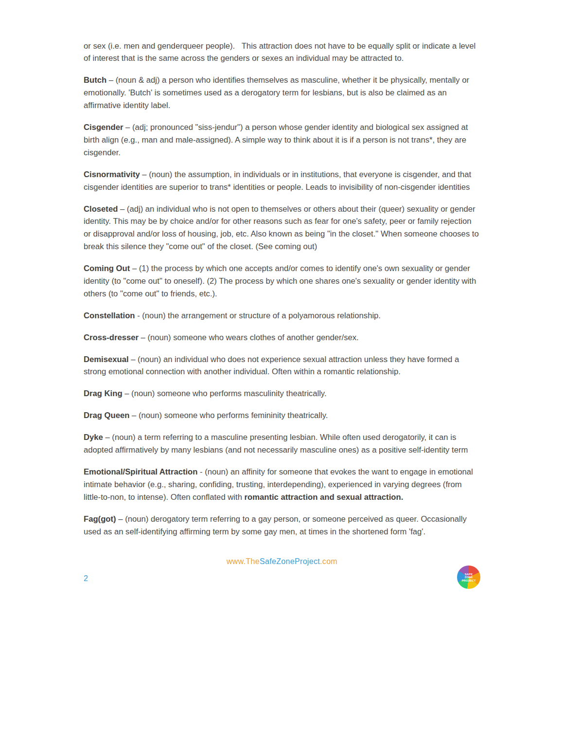or sex (i.e. men and genderqueer people). This attraction does not have to be equally split or indicate a level of interest that is the same across the genders or sexes an individual may be attracted to.
Butch – (noun & adj) a person who identifies themselves as masculine, whether it be physically, mentally or emotionally. 'Butch' is sometimes used as a derogatory term for lesbians, but is also be claimed as an affirmative identity label.
Cisgender – (adj; pronounced "siss-jendur") a person whose gender identity and biological sex assigned at birth align (e.g., man and male-assigned). A simple way to think about it is if a person is not trans*, they are cisgender.
Cisnormativity – (noun) the assumption, in individuals or in institutions, that everyone is cisgender, and that cisgender identities are superior to trans* identities or people. Leads to invisibility of non-cisgender identities
Closeted – (adj) an individual who is not open to themselves or others about their (queer) sexuality or gender identity. This may be by choice and/or for other reasons such as fear for one's safety, peer or family rejection or disapproval and/or loss of housing, job, etc. Also known as being "in the closet." When someone chooses to break this silence they "come out" of the closet. (See coming out)
Coming Out – (1) the process by which one accepts and/or comes to identify one's own sexuality or gender identity (to "come out" to oneself). (2) The process by which one shares one's sexuality or gender identity with others (to "come out" to friends, etc.).
Constellation - (noun) the arrangement or structure of a polyamorous relationship.
Cross-dresser – (noun) someone who wears clothes of another gender/sex.
Demisexual – (noun) an individual who does not experience sexual attraction unless they have formed a strong emotional connection with another individual. Often within a romantic relationship.
Drag King – (noun) someone who performs masculinity theatrically.
Drag Queen – (noun) someone who performs femininity theatrically.
Dyke – (noun) a term referring to a masculine presenting lesbian. While often used derogatorily, it can is adopted affirmatively by many lesbians (and not necessarily masculine ones) as a positive self-identity term
Emotional/Spiritual Attraction - (noun) an affinity for someone that evokes the want to engage in emotional intimate behavior (e.g., sharing, confiding, trusting, interdepending), experienced in varying degrees (from little-to-non, to intense). Often conflated with romantic attraction and sexual attraction.
Fag(got) – (noun) derogatory term referring to a gay person, or someone perceived as queer. Occasionally used as an self-identifying affirming term by some gay men, at times in the shortened form 'fag'.
2
www. The Safe Zone Project.com
SAFE
ZONE
PROJECT